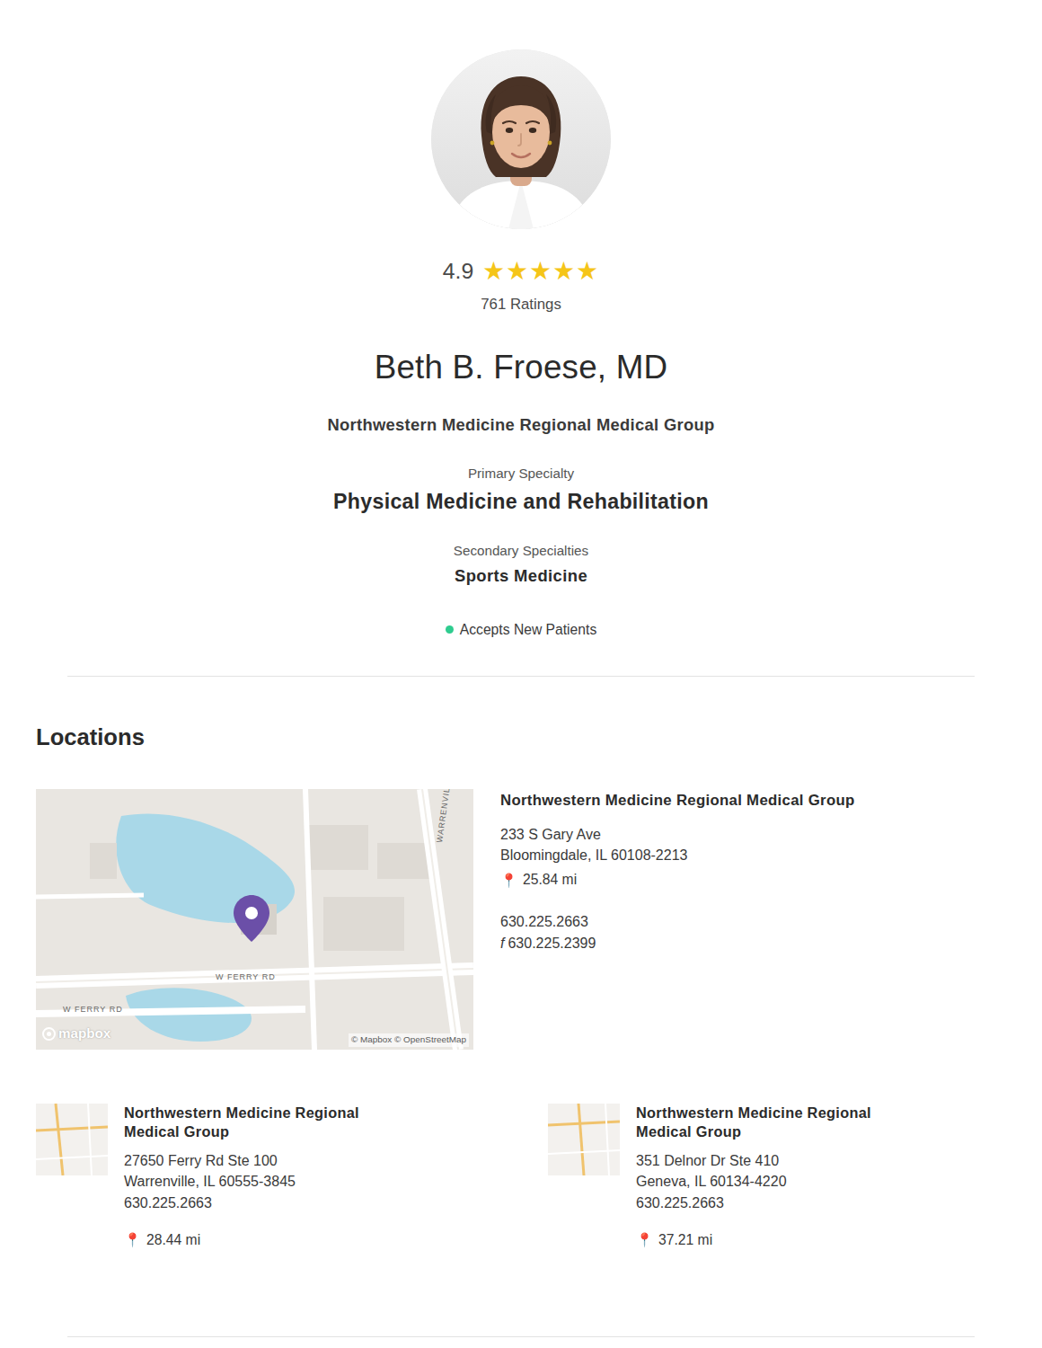4.9 ★★★★★
761 Ratings
Beth B. Froese, MD
Northwestern Medicine Regional Medical Group
Primary Specialty
Physical Medicine and Rehabilitation
Secondary Specialties
Sports Medicine
Accepts New Patients
Locations
W FERRY RD W FERRY RD WARRENVILLE RD
mapbox
© Mapbox © OpenStreetMap
Northwestern Medicine Regional Medical Group
233 S Gary Ave
Bloomingdale, IL 60108-2213
📍25.84 mi
630.225.2663
f630.225.2399
Northwestern Medicine Regional
Medical Group
27650 Ferry Rd Ste 100
Warrenville, IL 60555-3845
630.225.2663
📍28.44 mi
Northwestern Medicine Regional
Medical Group
351 Delnor Dr Ste 410
Geneva, IL 60134-4220
630.225.2663
📍37.21 mi